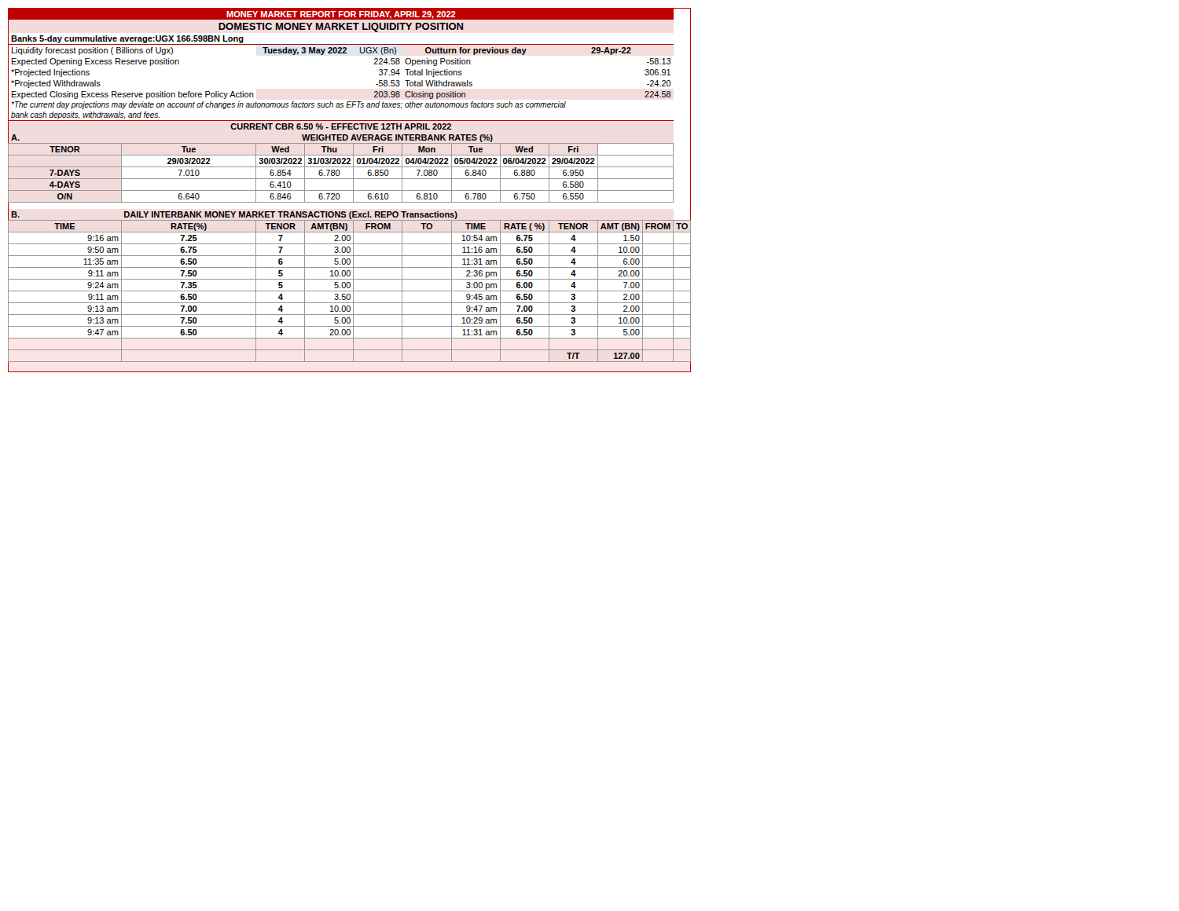| MONEY MARKET REPORT FOR FRIDAY, APRIL 29, 2022 |
| DOMESTIC MONEY MARKET LIQUIDITY POSITION |
| Banks 5-day cummulative average:UGX 166.598BN Long |
| Liquidity forecast position ( Billions of Ugx) | Tuesday, 3 May 2022 | UGX (Bn) | Outturn for previous day | 29-Apr-22 |
| Expected Opening Excess Reserve position | | 224.58 | Opening Position | -58.13 |
| *Projected Injections | | 37.94 | Total Injections | 306.91 |
| *Projected Withdrawals | | -58.53 | Total Withdrawals | -24.20 |
| Expected Closing Excess Reserve position before Policy Action | | 203.98 | Closing position | 224.58 |
| *The current day projections may deviate on account of changes in autonomous factors such as EFTs and taxes; other autonomous factors such as commercial |
| bank cash deposits, withdrawals, and fees. |
| CURRENT CBR 6.50 % - EFFECTIVE 12TH APRIL 2022 |
| A. | WEIGHTED AVERAGE INTERBANK RATES (%) |
| TENOR | Tue | Wed | Thu | Fri | Mon | Tue | Wed | Fri | |
| | 29/03/2022 | 30/03/2022 | 31/03/2022 | 01/04/2022 | 04/04/2022 | 05/04/2022 | 06/04/2022 | 29/04/2022 | |
| 7-DAYS | 7.010 | 6.854 | 6.780 | 6.850 | 7.080 | 6.840 | 6.880 | 6.950 | |
| 4-DAYS | | 6.410 | | | | | | 6.580 | |
| O/N | 6.640 | 6.846 | 6.720 | 6.610 | 6.810 | 6.780 | 6.750 | 6.550 | |
| B. | DAILY INTERBANK MONEY MARKET TRANSACTIONS (Excl. REPO Transactions) |
| TIME | RATE(%) | TENOR | AMT(BN) | FROM | TO | TIME | RATE ( %) | TENOR | AMT (BN) | FROM | TO |
| 9:16 am | 7.25 | 7 | 2.00 | | | 10:54 am | 6.75 | 4 | 1.50 | | |
| 9:50 am | 6.75 | 7 | 3.00 | | | 11:16 am | 6.50 | 4 | 10.00 | | |
| 11:35 am | 6.50 | 6 | 5.00 | | | 11:31 am | 6.50 | 4 | 6.00 | | |
| 9:11 am | 7.50 | 5 | 10.00 | | | 2:36 pm | 6.50 | 4 | 20.00 | | |
| 9:24 am | 7.35 | 5 | 5.00 | | | 3:00 pm | 6.00 | 4 | 7.00 | | |
| 9:11 am | 6.50 | 4 | 3.50 | | | 9:45 am | 6.50 | 3 | 2.00 | | |
| 9:13 am | 7.00 | 4 | 10.00 | | | 9:47 am | 7.00 | 3 | 2.00 | | |
| 9:13 am | 7.50 | 4 | 5.00 | | | 10:29 am | 6.50 | 3 | 10.00 | | |
| 9:47 am | 6.50 | 4 | 20.00 | | | 11:31 am | 6.50 | 3 | 5.00 | | |
| | | | | | | | | T/T | 127.00 | | |